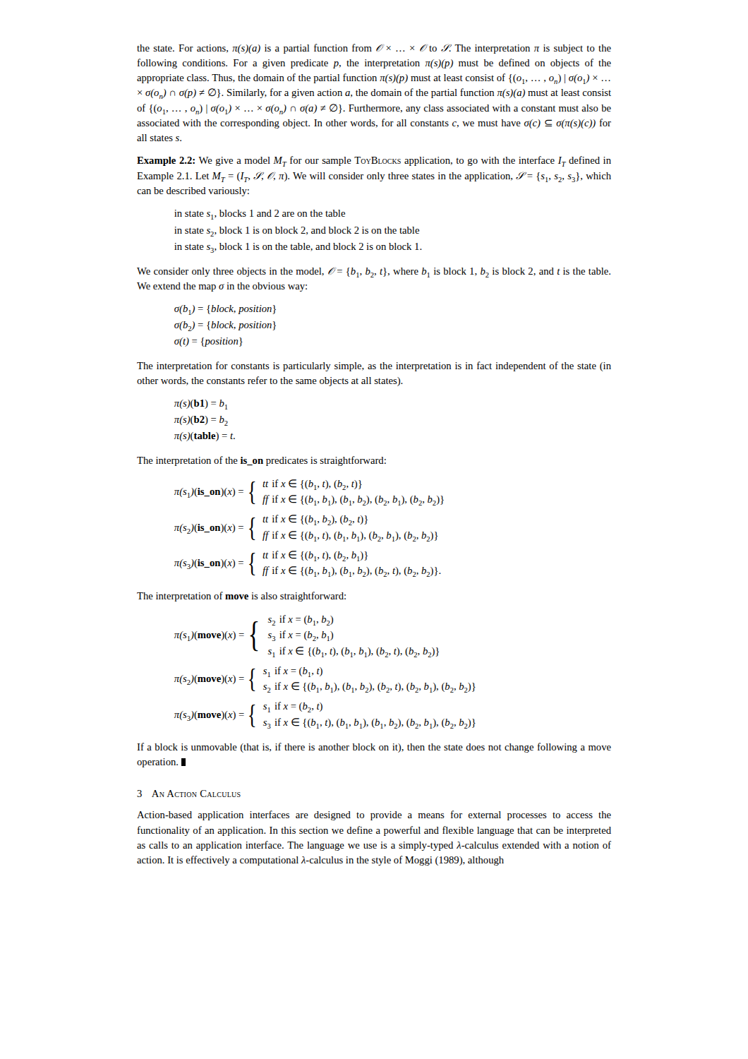the state. For actions, π(s)(a) is a partial function from 𝒪 × … × 𝒪 to 𝒮. The interpretation π is subject to the following conditions. For a given predicate p, the interpretation π(s)(p) must be defined on objects of the appropriate class. Thus, the domain of the partial function π(s)(p) must at least consist of {(o1, … , on) | σ(o1) × … × σ(on) ∩ σ(p) ≠ ∅}. Similarly, for a given action a, the domain of the partial function π(s)(a) must at least consist of {(o1, … , on) | σ(o1) × … × σ(on) ∩ σ(a) ≠ ∅}. Furthermore, any class associated with a constant must also be associated with the corresponding object. In other words, for all constants c, we must have σ(c) ⊆ σ(π(s)(c)) for all states s.
Example 2.2: We give a model MT for our sample ToyBlocks application, to go with the interface IT defined in Example 2.1. Let MT = (IT, 𝒮, 𝒪, π). We will consider only three states in the application, 𝒮 = {s1, s2, s3}, which can be described variously:
in state s1, blocks 1 and 2 are on the table
in state s2, block 1 is on block 2, and block 2 is on the table
in state s3, block 1 is on the table, and block 2 is on block 1.
We consider only three objects in the model, 𝒪 = {b1, b2, t}, where b1 is block 1, b2 is block 2, and t is the table. We extend the map σ in the obvious way:
σ(b1) = {block, position}
σ(b2) = {block, position}
σ(t) = {position}
The interpretation for constants is particularly simple, as the interpretation is in fact independent of the state (in other words, the constants refer to the same objects at all states).
π(s)(b1) = b1
π(s)(b2) = b2
π(s)(table) = t.
The interpretation of the is_on predicates is straightforward:
π(s1)(is_on)(x) = {
| tt | if x ∈ {( b 1 , t ), ( b 2 , t )} |
| ff | if x ∈ {( b 1 , b 1 ), ( b 1 , b 2 ), ( b 2 , b 1 ), ( b 2 , b 2 )} |
π(s2)(is_on)(x) = {
| tt | if x ∈ {( b 1 , b 2 ), ( b 2 , t )} |
| ff | if x ∈ {( b 1 , t ), ( b 1 , b 1 ), ( b 2 , b 1 ), ( b 2 , b 2 )} |
π(s3)(is_on)(x) = {
| tt | if x ∈ {( b 1 , t ), ( b 2 , b 1 )} |
| ff | if x ∈ {( b 1 , b 1 ), ( b 1 , b 2 ), ( b 2 , t ), ( b 2 , b 2 )}. |
The interpretation of move is also straightforward:
π(s1)(move)(x) = {
| s 2 | if x = ( b 1 , b 2 ) |
| s 3 | if x = ( b 2 , b 1 ) |
| s 1 | if x ∈ {( b 1 , t ), ( b 1 , b 1 ), ( b 2 , t ), ( b 2 , b 2 )} |
π(s2)(move)(x) = {
| s 1 | if x = ( b 1 , t ) |
| s 2 | if x ∈ {( b 1 , b 1 ), ( b 1 , b 2 ), ( b 2 , t ), ( b 2 , b 1 ), ( b 2 , b 2 )} |
π(s3)(move)(x) = {
| s 1 | if x = ( b 2 , t ) |
| s 3 | if x ∈ {( b 1 , t ), ( b 1 , b 1 ), ( b 1 , b 2 ), ( b 2 , b 1 ), ( b 2 , b 2 )} |
If a block is unmovable (that is, if there is another block on it), then the state does not change following a move operation.
3 An Action Calculus
Action-based application interfaces are designed to provide a means for external processes to access the functionality of an application. In this section we define a powerful and flexible language that can be interpreted as calls to an application interface. The language we use is a simply-typed λ-calculus extended with a notion of action. It is effectively a computational λ-calculus in the style of Moggi (1989), although